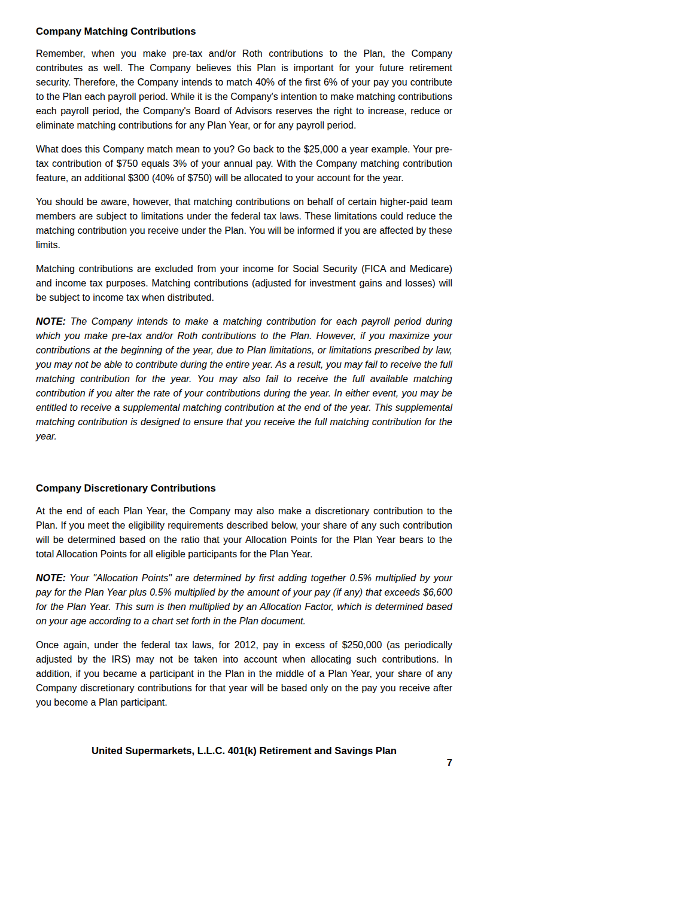Company Matching Contributions
Remember, when you make pre-tax and/or Roth contributions to the Plan, the Company contributes as well. The Company believes this Plan is important for your future retirement security. Therefore, the Company intends to match 40% of the first 6% of your pay you contribute to the Plan each payroll period. While it is the Company's intention to make matching contributions each payroll period, the Company's Board of Advisors reserves the right to increase, reduce or eliminate matching contributions for any Plan Year, or for any payroll period.
What does this Company match mean to you? Go back to the $25,000 a year example. Your pre-tax contribution of $750 equals 3% of your annual pay. With the Company matching contribution feature, an additional $300 (40% of $750) will be allocated to your account for the year.
You should be aware, however, that matching contributions on behalf of certain higher-paid team members are subject to limitations under the federal tax laws. These limitations could reduce the matching contribution you receive under the Plan. You will be informed if you are affected by these limits.
Matching contributions are excluded from your income for Social Security (FICA and Medicare) and income tax purposes. Matching contributions (adjusted for investment gains and losses) will be subject to income tax when distributed.
NOTE: The Company intends to make a matching contribution for each payroll period during which you make pre-tax and/or Roth contributions to the Plan. However, if you maximize your contributions at the beginning of the year, due to Plan limitations, or limitations prescribed by law, you may not be able to contribute during the entire year. As a result, you may fail to receive the full matching contribution for the year. You may also fail to receive the full available matching contribution if you alter the rate of your contributions during the year. In either event, you may be entitled to receive a supplemental matching contribution at the end of the year. This supplemental matching contribution is designed to ensure that you receive the full matching contribution for the year.
Company Discretionary Contributions
At the end of each Plan Year, the Company may also make a discretionary contribution to the Plan. If you meet the eligibility requirements described below, your share of any such contribution will be determined based on the ratio that your Allocation Points for the Plan Year bears to the total Allocation Points for all eligible participants for the Plan Year.
NOTE: Your "Allocation Points" are determined by first adding together 0.5% multiplied by your pay for the Plan Year plus 0.5% multiplied by the amount of your pay (if any) that exceeds $6,600 for the Plan Year. This sum is then multiplied by an Allocation Factor, which is determined based on your age according to a chart set forth in the Plan document.
Once again, under the federal tax laws, for 2012, pay in excess of $250,000 (as periodically adjusted by the IRS) may not be taken into account when allocating such contributions. In addition, if you became a participant in the Plan in the middle of a Plan Year, your share of any Company discretionary contributions for that year will be based only on the pay you receive after you become a Plan participant.
United Supermarkets, L.L.C. 401(k) Retirement and Savings Plan
7